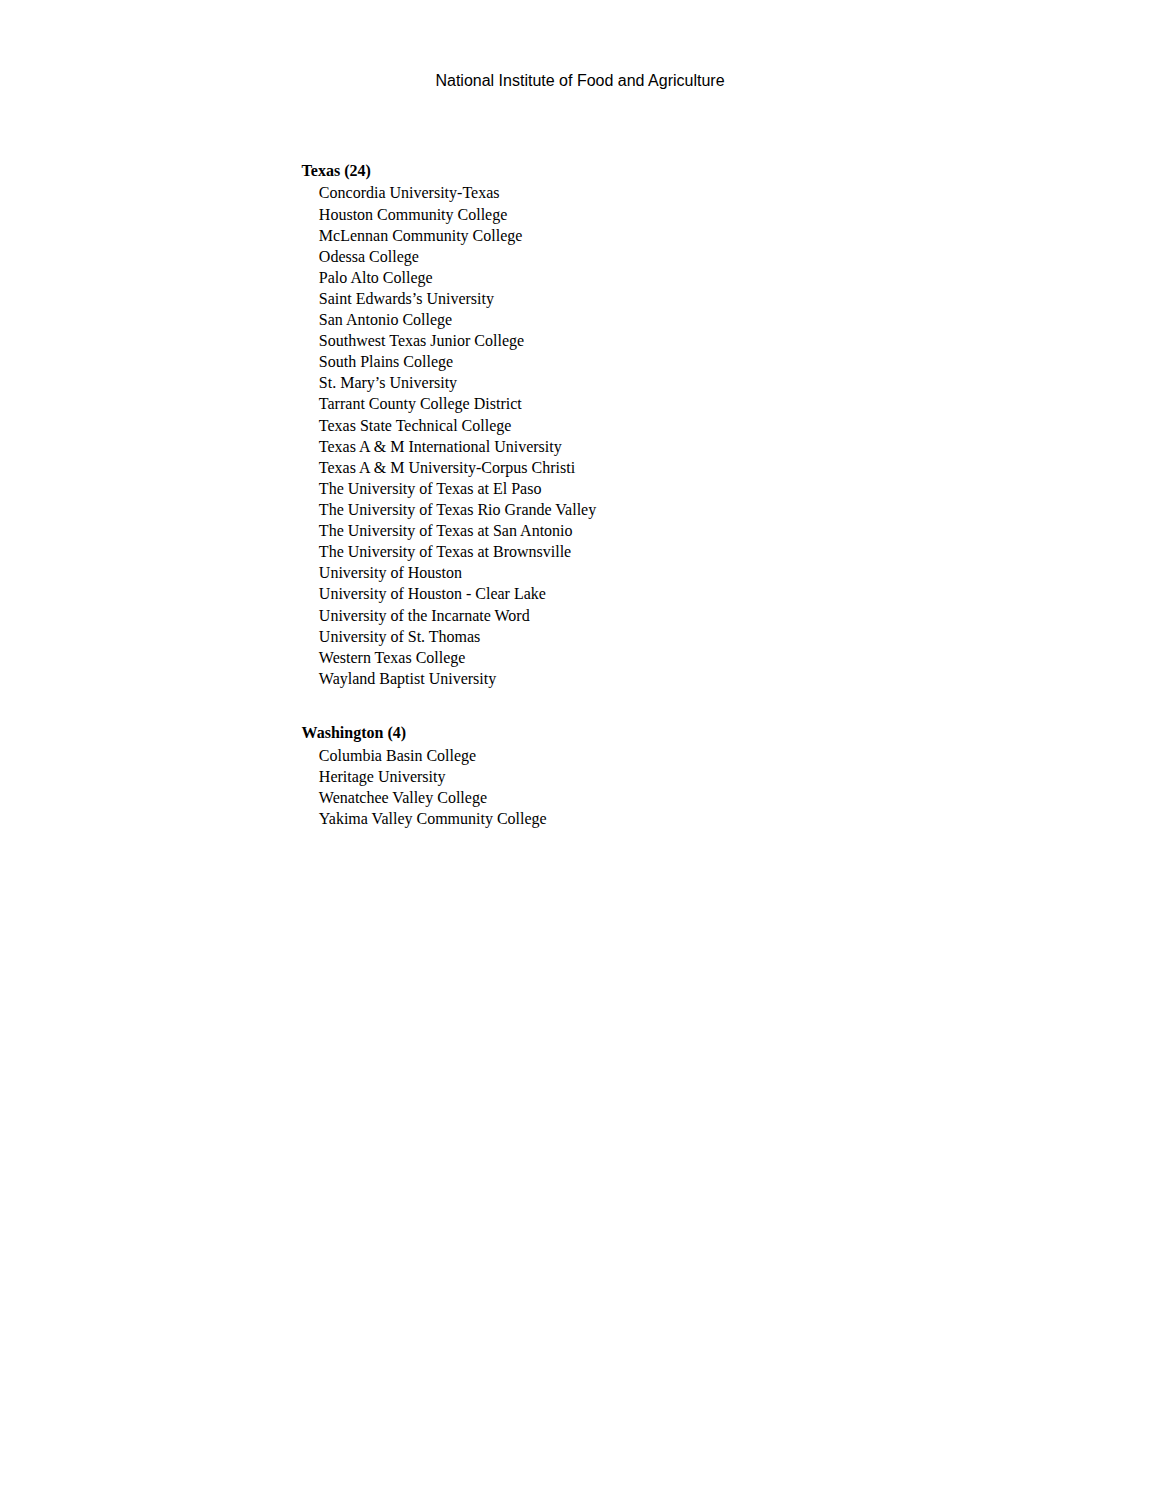National Institute of Food and Agriculture
Texas (24)
Concordia University-Texas
Houston Community College
McLennan Community College
Odessa College
Palo Alto College
Saint Edwards’s University
San Antonio College
Southwest Texas Junior College
South Plains College
St. Mary’s University
Tarrant County College District
Texas State Technical College
Texas A & M International University
Texas A & M University-Corpus Christi
The University of Texas at El Paso
The University of Texas Rio Grande Valley
The University of Texas at San Antonio
The University of Texas at Brownsville
University of Houston
University of Houston - Clear Lake
University of the Incarnate Word
University of St. Thomas
Western Texas College
Wayland Baptist University
Washington (4)
Columbia Basin College
Heritage University
Wenatchee Valley College
Yakima Valley Community College